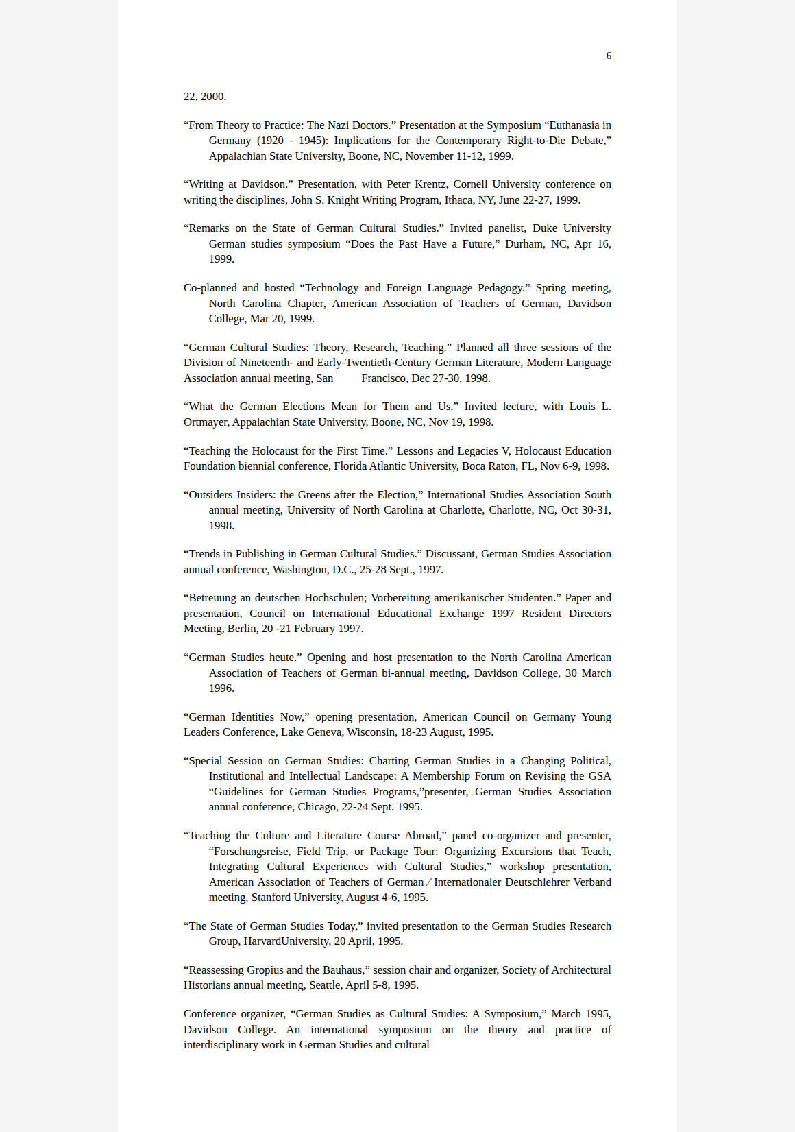6
22, 2000.
“From Theory to Practice: The Nazi Doctors.” Presentation at the Symposium “Euthanasia in Germany (1920 - 1945): Implications for the Contemporary Right-to-Die Debate,” Appalachian State University, Boone, NC, November 11-12, 1999.
“Writing at Davidson.” Presentation, with Peter Krentz, Cornell University conference on writing the disciplines, John S. Knight Writing Program, Ithaca, NY, June 22-27, 1999.
“Remarks on the State of German Cultural Studies.” Invited panelist, Duke University German studies symposium “Does the Past Have a Future,” Durham, NC, Apr 16, 1999.
Co-planned and hosted “Technology and Foreign Language Pedagogy.” Spring meeting, North Carolina Chapter, American Association of Teachers of German, Davidson College, Mar 20, 1999.
“German Cultural Studies: Theory, Research, Teaching.” Planned all three sessions of the Division of Nineteenth- and Early-Twentieth-Century German Literature, Modern Language Association annual meeting, San Francisco, Dec 27-30, 1998.
“What the German Elections Mean for Them and Us.” Invited lecture, with Louis L. Ortmayer, Appalachian State University, Boone, NC, Nov 19, 1998.
“Teaching the Holocaust for the First Time.” Lessons and Legacies V, Holocaust Education Foundation biennial conference, Florida Atlantic University, Boca Raton, FL, Nov 6-9, 1998.
“Outsiders Insiders: the Greens after the Election,” International Studies Association South annual meeting, University of North Carolina at Charlotte, Charlotte, NC, Oct 30-31, 1998.
“Trends in Publishing in German Cultural Studies.” Discussant, German Studies Association annual conference, Washington, D.C., 25-28 Sept., 1997.
“Betreuung an deutschen Hochschulen; Vorbereitung amerikanischer Studenten.” Paper and presentation, Council on International Educational Exchange 1997 Resident Directors Meeting, Berlin, 20 -21 February 1997.
“German Studies heute.” Opening and host presentation to the North Carolina American Association of Teachers of German bi-annual meeting, Davidson College, 30 March 1996.
“German Identities Now,” opening presentation, American Council on Germany Young Leaders Conference, Lake Geneva, Wisconsin, 18-23 August, 1995.
“Special Session on German Studies: Charting German Studies in a Changing Political, Institutional and Intellectual Landscape: A Membership Forum on Revising the GSA “Guidelines for German Studies Programs,”presenter, German Studies Association annual conference, Chicago, 22-24 Sept. 1995.
“Teaching the Culture and Literature Course Abroad,” panel co-organizer and presenter, “Forschungsreise, Field Trip, or Package Tour: Organizing Excursions that Teach, Integrating Cultural Experiences with Cultural Studies,” workshop presentation, American Association of Teachers of German ⁄ Internationaler Deutschlehrer Verband meeting, Stanford University, August 4-6, 1995.
“The State of German Studies Today,” invited presentation to the German Studies Research Group, HarvardUniversity, 20 April, 1995.
“Reassessing Gropius and the Bauhaus,” session chair and organizer, Society of Architectural Historians annual meeting, Seattle, April 5-8, 1995.
Conference organizer, “German Studies as Cultural Studies: A Symposium,” March 1995, Davidson College. An international symposium on the theory and practice of interdisciplinary work in German Studies and cultural